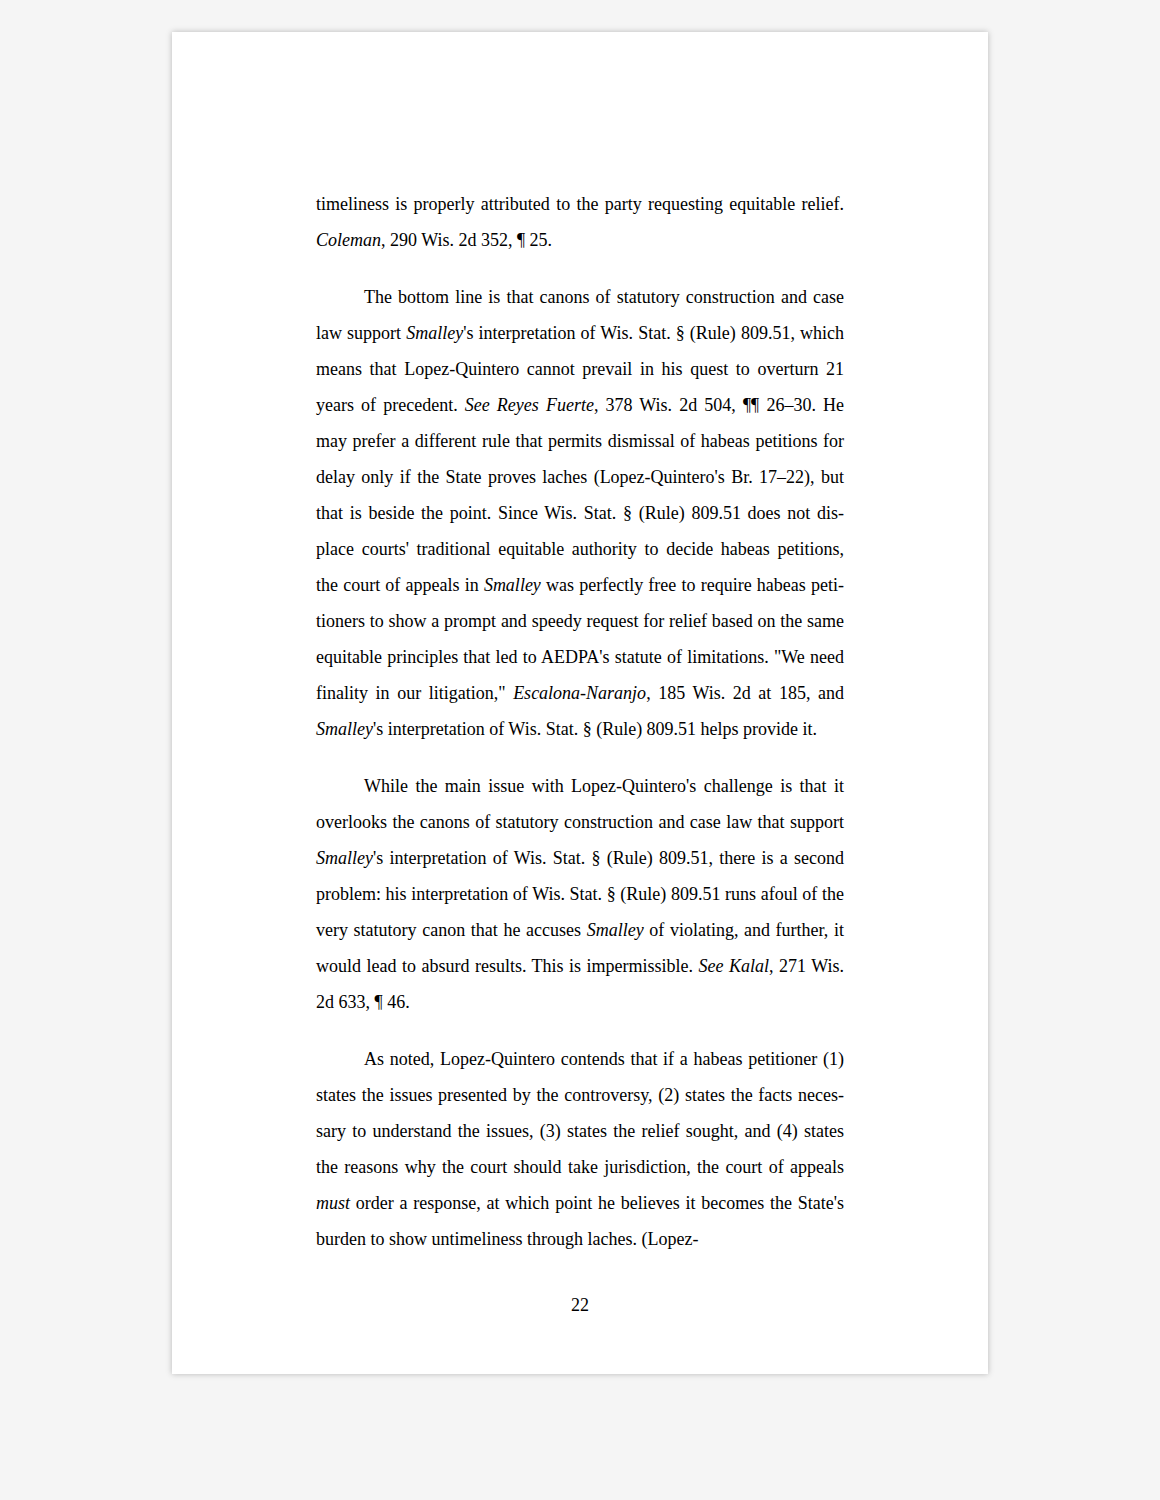timeliness is properly attributed to the party requesting equitable relief. Coleman, 290 Wis. 2d 352, ¶ 25.
The bottom line is that canons of statutory construction and case law support Smalley's interpretation of Wis. Stat. § (Rule) 809.51, which means that Lopez-Quintero cannot prevail in his quest to overturn 21 years of precedent. See Reyes Fuerte, 378 Wis. 2d 504, ¶¶ 26–30. He may prefer a different rule that permits dismissal of habeas petitions for delay only if the State proves laches (Lopez-Quintero's Br. 17–22), but that is beside the point. Since Wis. Stat. § (Rule) 809.51 does not displace courts' traditional equitable authority to decide habeas petitions, the court of appeals in Smalley was perfectly free to require habeas petitioners to show a prompt and speedy request for relief based on the same equitable principles that led to AEDPA's statute of limitations. "We need finality in our litigation," Escalona-Naranjo, 185 Wis. 2d at 185, and Smalley's interpretation of Wis. Stat. § (Rule) 809.51 helps provide it.
While the main issue with Lopez-Quintero's challenge is that it overlooks the canons of statutory construction and case law that support Smalley's interpretation of Wis. Stat. § (Rule) 809.51, there is a second problem: his interpretation of Wis. Stat. § (Rule) 809.51 runs afoul of the very statutory canon that he accuses Smalley of violating, and further, it would lead to absurd results. This is impermissible. See Kalal, 271 Wis. 2d 633, ¶ 46.
As noted, Lopez-Quintero contends that if a habeas petitioner (1) states the issues presented by the controversy, (2) states the facts necessary to understand the issues, (3) states the relief sought, and (4) states the reasons why the court should take jurisdiction, the court of appeals must order a response, at which point he believes it becomes the State's burden to show untimeliness through laches. (Lopez-
22